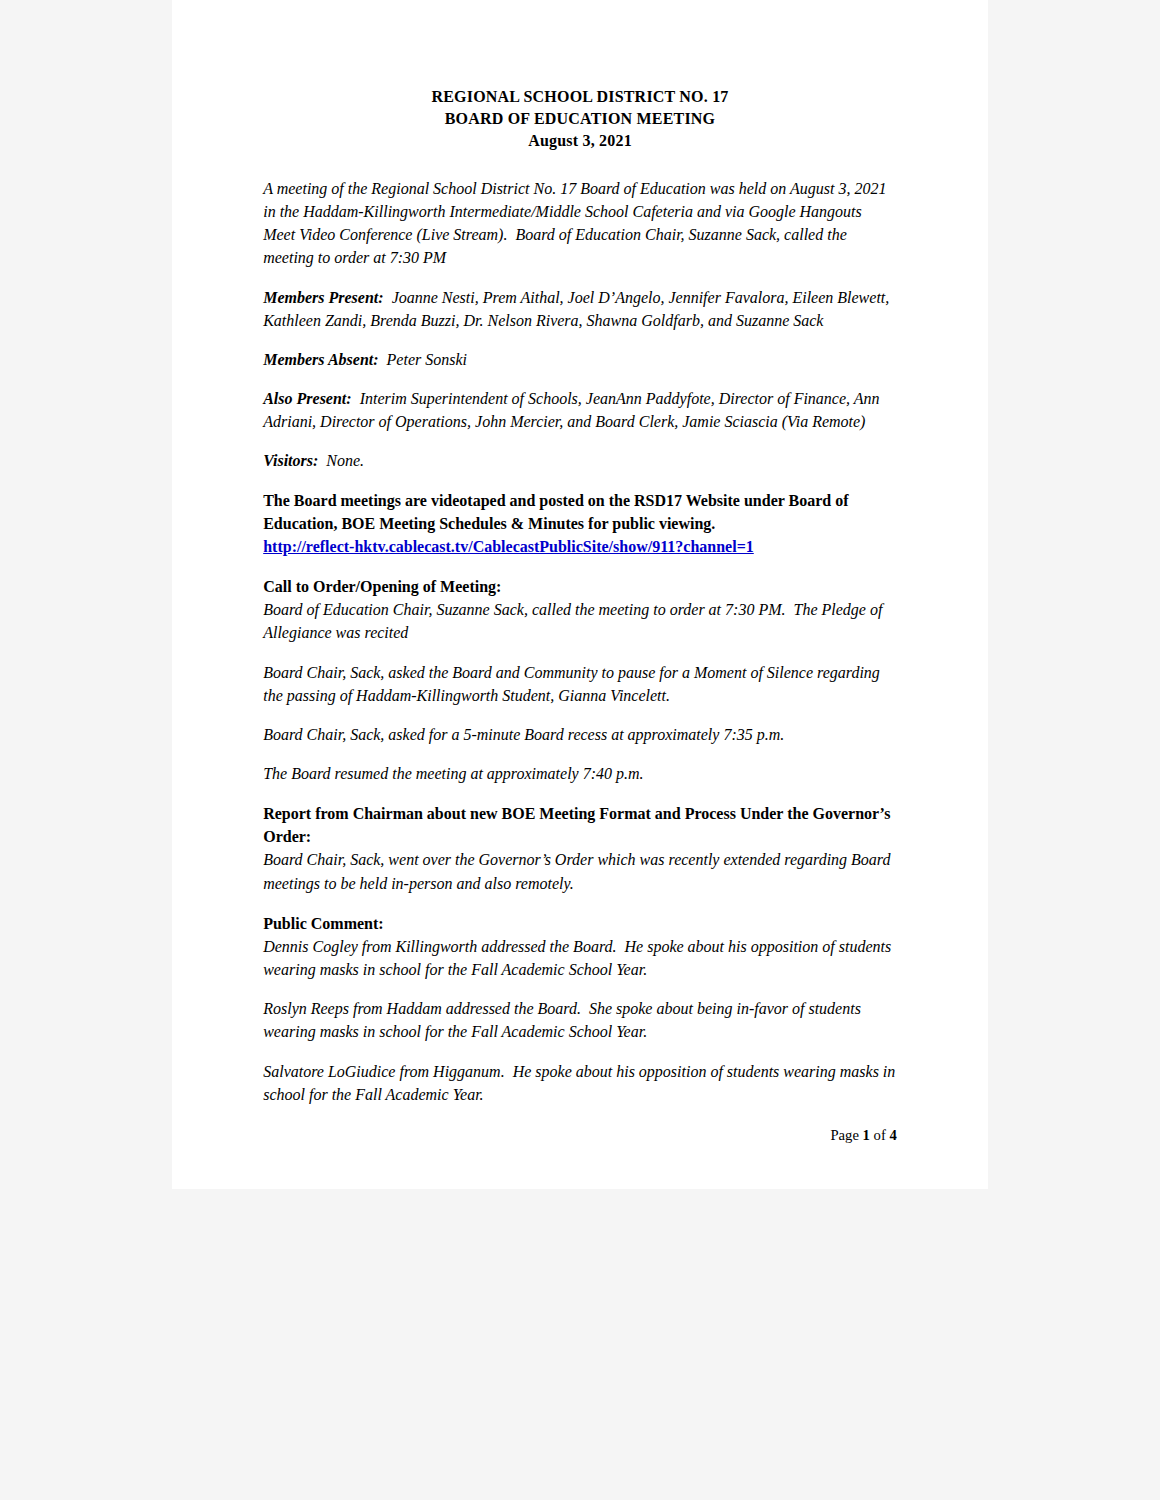REGIONAL SCHOOL DISTRICT NO. 17 BOARD OF EDUCATION MEETING August 3, 2021
A meeting of the Regional School District No. 17 Board of Education was held on August 3, 2021 in the Haddam-Killingworth Intermediate/Middle School Cafeteria and via Google Hangouts Meet Video Conference (Live Stream). Board of Education Chair, Suzanne Sack, called the meeting to order at 7:30 PM
Members Present: Joanne Nesti, Prem Aithal, Joel D’Angelo, Jennifer Favalora, Eileen Blewett, Kathleen Zandi, Brenda Buzzi, Dr. Nelson Rivera, Shawna Goldfarb, and Suzanne Sack
Members Absent: Peter Sonski
Also Present: Interim Superintendent of Schools, JeanAnn Paddyfote, Director of Finance, Ann Adriani, Director of Operations, John Mercier, and Board Clerk, Jamie Sciascia (Via Remote)
Visitors: None.
The Board meetings are videotaped and posted on the RSD17 Website under Board of Education, BOE Meeting Schedules & Minutes for public viewing.
http://reflect-hktv.cablecast.tv/CablecastPublicSite/show/911?channel=1
Call to Order/Opening of Meeting:
Board of Education Chair, Suzanne Sack, called the meeting to order at 7:30 PM. The Pledge of Allegiance was recited
Board Chair, Sack, asked the Board and Community to pause for a Moment of Silence regarding the passing of Haddam-Killingworth Student, Gianna Vincelett.
Board Chair, Sack, asked for a 5-minute Board recess at approximately 7:35 p.m.
The Board resumed the meeting at approximately 7:40 p.m.
Report from Chairman about new BOE Meeting Format and Process Under the Governor’s Order:
Board Chair, Sack, went over the Governor’s Order which was recently extended regarding Board meetings to be held in-person and also remotely.
Public Comment:
Dennis Cogley from Killingworth addressed the Board. He spoke about his opposition of students wearing masks in school for the Fall Academic School Year.
Roslyn Reeps from Haddam addressed the Board. She spoke about being in-favor of students wearing masks in school for the Fall Academic School Year.
Salvatore LoGiudice from Higganum. He spoke about his opposition of students wearing masks in school for the Fall Academic Year.
Page 1 of 4